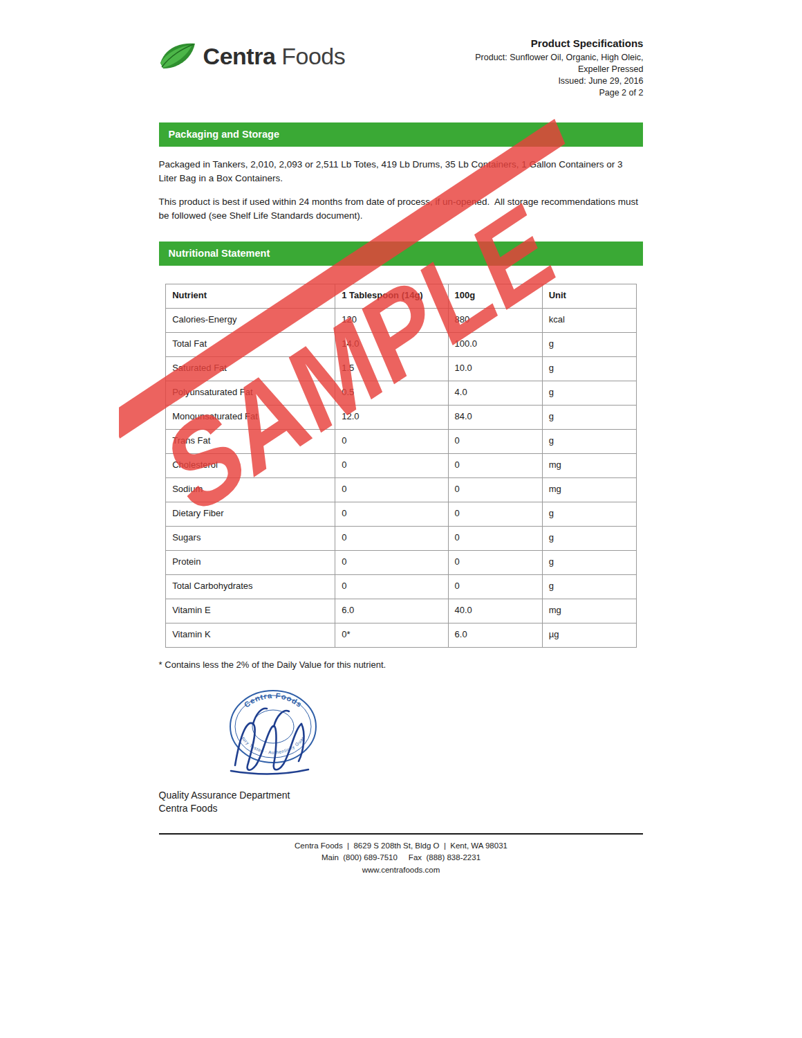SAMPLE
Centra Foods
Product Specifications
Product: Sunflower Oil, Organic, High Oleic,
Expeller Pressed
Issued: June 29, 2016
Page 2 of 2
Packaging and Storage
Packaged in Tankers, 2,010, 2,093 or 2,511 Lb Totes, 419 Lb Drums, 35 Lb Containers, 1 Gallon Containers or 3 Liter Bag in a Box Containers.
This product is best if used within 24 months from date of process, if un-opened. All storage recommendations must be followed (see Shelf Life Standards document).
Nutritional Statement
| Nutrient | 1 Tablespoon (14g) | 100g | Unit |
| --- | --- | --- | --- |
| Calories-Energy | 120 | 880 | kcal |
| Total Fat | 14.0 | 100.0 | g |
| Saturated Fat | 1.5 | 10.0 | g |
| Polyunsaturated Fat | 0.5 | 4.0 | g |
| Monounsaturated Fat | 12.0 | 84.0 | g |
| Trans Fat | 0 | 0 | g |
| Cholesterol | 0 | 0 | mg |
| Sodium | 0 | 0 | mg |
| Dietary Fiber | 0 | 0 | g |
| Sugars | 0 | 0 | g |
| Protein | 0 | 0 | g |
| Total Carbohydrates | 0 | 0 | g |
| Vitamin E | 6.0 | 40.0 | mg |
| Vitamin K | 0* | 6.0 | µg |
* Contains less the 2% of the Daily Value for this nutrient.
Centra Foods Laboratory Tested · Authenticity Guaranteed
Quality Assurance Department
Centra Foods
Centra Foods | 8629 S 208th St, Bldg O | Kent, WA 98031
Main (800) 689-7510 Fax (888) 838-2231
www.centrafoods.com